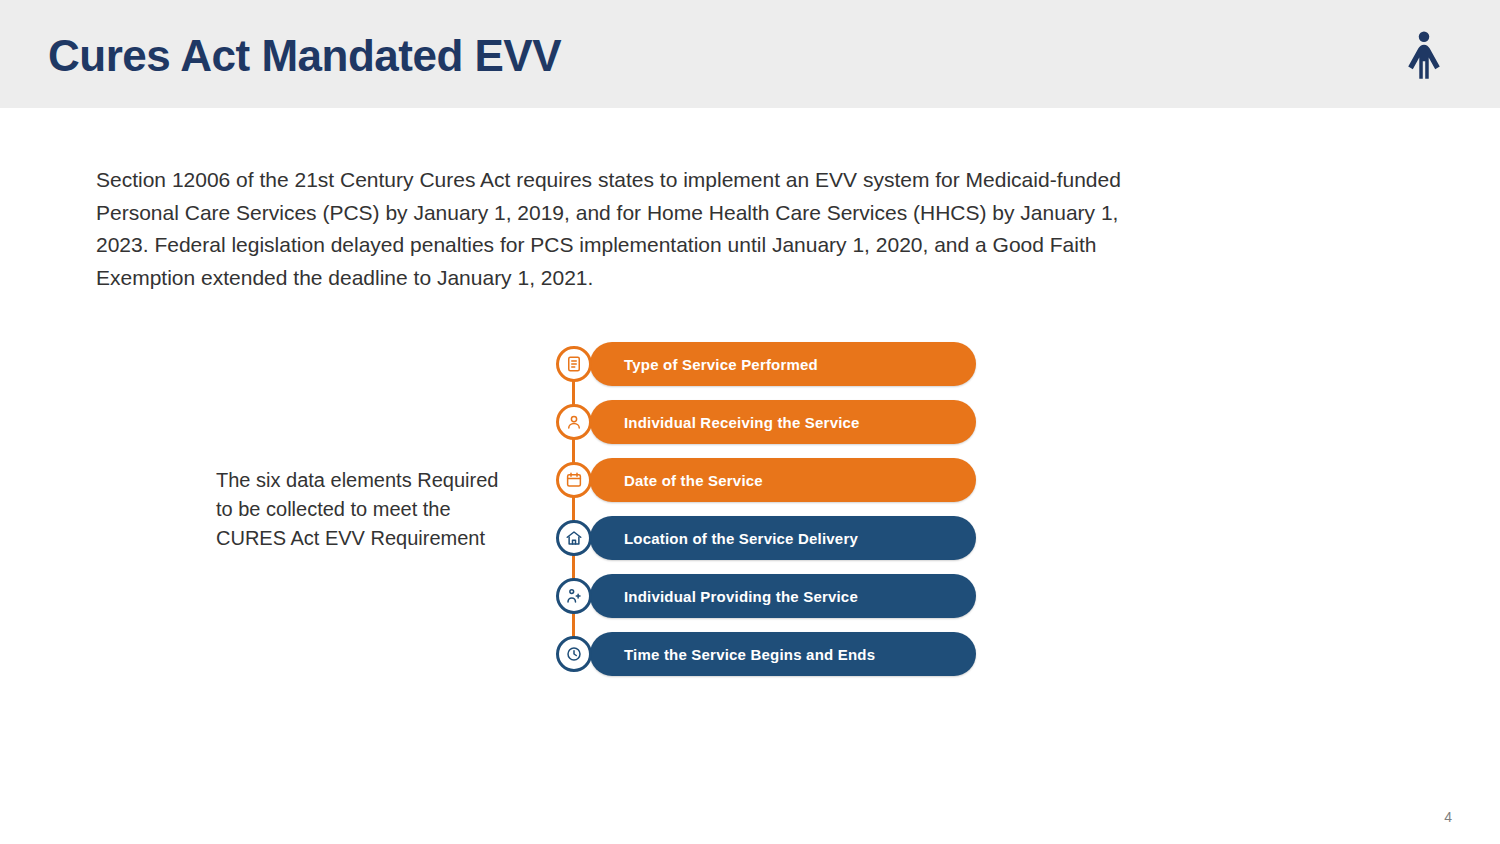Cures Act Mandated EVV
Section 12006 of the 21st Century Cures Act requires states to implement an EVV system for Medicaid-funded Personal Care Services (PCS) by January 1, 2019, and for Home Health Care Services (HHCS) by January 1, 2023. Federal legislation delayed penalties for PCS implementation until January 1, 2020, and a Good Faith Exemption extended the deadline to January 1, 2021.
The six data elements Required to be collected to meet the CURES Act EVV Requirement
Type of Service Performed
Individual Receiving the Service
Date of the Service
Location of the Service Delivery
Individual Providing the Service
Time the Service Begins and Ends
4